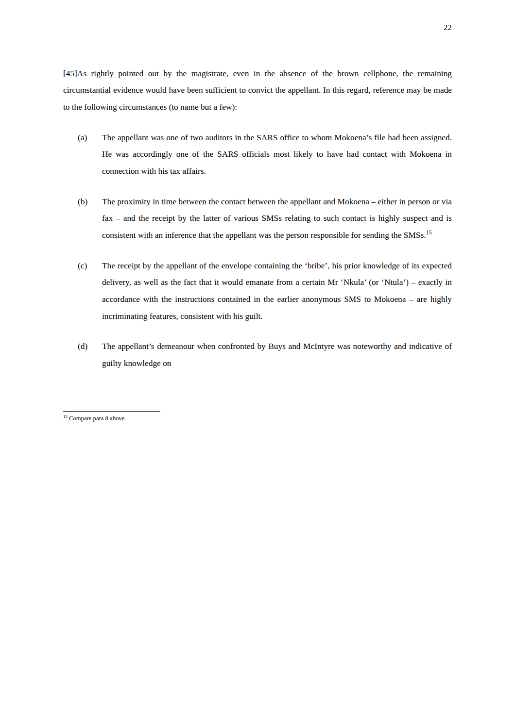22
[45]As rightly pointed out by the magistrate, even in the absence of the brown cellphone, the remaining circumstantial evidence would have been sufficient to convict the appellant. In this regard, reference may be made to the following circumstances (to name but a few):
(a) The appellant was one of two auditors in the SARS office to whom Mokoena’s file had been assigned. He was accordingly one of the SARS officials most likely to have had contact with Mokoena in connection with his tax affairs.
(b) The proximity in time between the contact between the appellant and Mokoena – either in person or via fax – and the receipt by the latter of various SMSs relating to such contact is highly suspect and is consistent with an inference that the appellant was the person responsible for sending the SMSs.15
(c) The receipt by the appellant of the envelope containing the ‘bribe’, his prior knowledge of its expected delivery, as well as the fact that it would emanate from a certain Mr ‘Nkula’ (or ‘Ntula’) – exactly in accordance with the instructions contained in the earlier anonymous SMS to Mokoena – are highly incrimi­nating features, consistent with his guilt.
(d) The appellant’s demeanour when confronted by Buys and McIntyre was noteworthy and indicative of guilty knowledge on
15 Compare para 8 above.